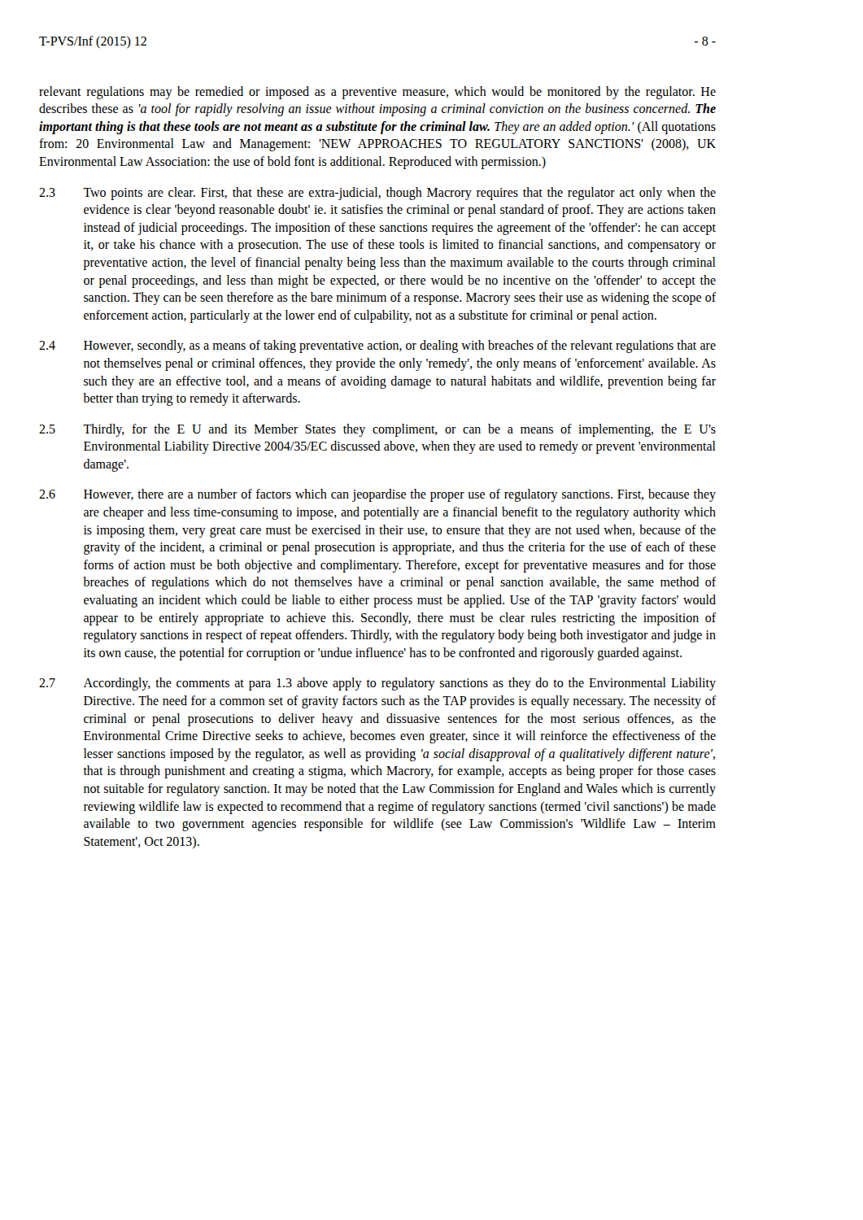T-PVS/Inf (2015) 12 - 8 -
relevant regulations may be remedied or imposed as a preventive measure, which would be monitored by the regulator. He describes these as 'a tool for rapidly resolving an issue without imposing a criminal conviction on the business concerned. The important thing is that these tools are not meant as a substitute for the criminal law. They are an added option.' (All quotations from: 20 Environmental Law and Management: 'NEW APPROACHES TO REGULATORY SANCTIONS' (2008), UK Environmental Law Association: the use of bold font is additional. Reproduced with permission.)
2.3 Two points are clear. First, that these are extra-judicial, though Macrory requires that the regulator act only when the evidence is clear 'beyond reasonable doubt' ie. it satisfies the criminal or penal standard of proof. They are actions taken instead of judicial proceedings. The imposition of these sanctions requires the agreement of the 'offender': he can accept it, or take his chance with a prosecution. The use of these tools is limited to financial sanctions, and compensatory or preventative action, the level of financial penalty being less than the maximum available to the courts through criminal or penal proceedings, and less than might be expected, or there would be no incentive on the 'offender' to accept the sanction. They can be seen therefore as the bare minimum of a response. Macrory sees their use as widening the scope of enforcement action, particularly at the lower end of culpability, not as a substitute for criminal or penal action.
2.4 However, secondly, as a means of taking preventative action, or dealing with breaches of the relevant regulations that are not themselves penal or criminal offences, they provide the only 'remedy', the only means of 'enforcement' available. As such they are an effective tool, and a means of avoiding damage to natural habitats and wildlife, prevention being far better than trying to remedy it afterwards.
2.5 Thirdly, for the E U and its Member States they compliment, or can be a means of implementing, the E U's Environmental Liability Directive 2004/35/EC discussed above, when they are used to remedy or prevent 'environmental damage'.
2.6 However, there are a number of factors which can jeopardise the proper use of regulatory sanctions. First, because they are cheaper and less time-consuming to impose, and potentially are a financial benefit to the regulatory authority which is imposing them, very great care must be exercised in their use, to ensure that they are not used when, because of the gravity of the incident, a criminal or penal prosecution is appropriate, and thus the criteria for the use of each of these forms of action must be both objective and complimentary. Therefore, except for preventative measures and for those breaches of regulations which do not themselves have a criminal or penal sanction available, the same method of evaluating an incident which could be liable to either process must be applied. Use of the TAP 'gravity factors' would appear to be entirely appropriate to achieve this. Secondly, there must be clear rules restricting the imposition of regulatory sanctions in respect of repeat offenders. Thirdly, with the regulatory body being both investigator and judge in its own cause, the potential for corruption or 'undue influence' has to be confronted and rigorously guarded against.
2.7 Accordingly, the comments at para 1.3 above apply to regulatory sanctions as they do to the Environmental Liability Directive. The need for a common set of gravity factors such as the TAP provides is equally necessary. The necessity of criminal or penal prosecutions to deliver heavy and dissuasive sentences for the most serious offences, as the Environmental Crime Directive seeks to achieve, becomes even greater, since it will reinforce the effectiveness of the lesser sanctions imposed by the regulator, as well as providing 'a social disapproval of a qualitatively different nature', that is through punishment and creating a stigma, which Macrory, for example, accepts as being proper for those cases not suitable for regulatory sanction. It may be noted that the Law Commission for England and Wales which is currently reviewing wildlife law is expected to recommend that a regime of regulatory sanctions (termed 'civil sanctions') be made available to two government agencies responsible for wildlife (see Law Commission's 'Wildlife Law – Interim Statement', Oct 2013).